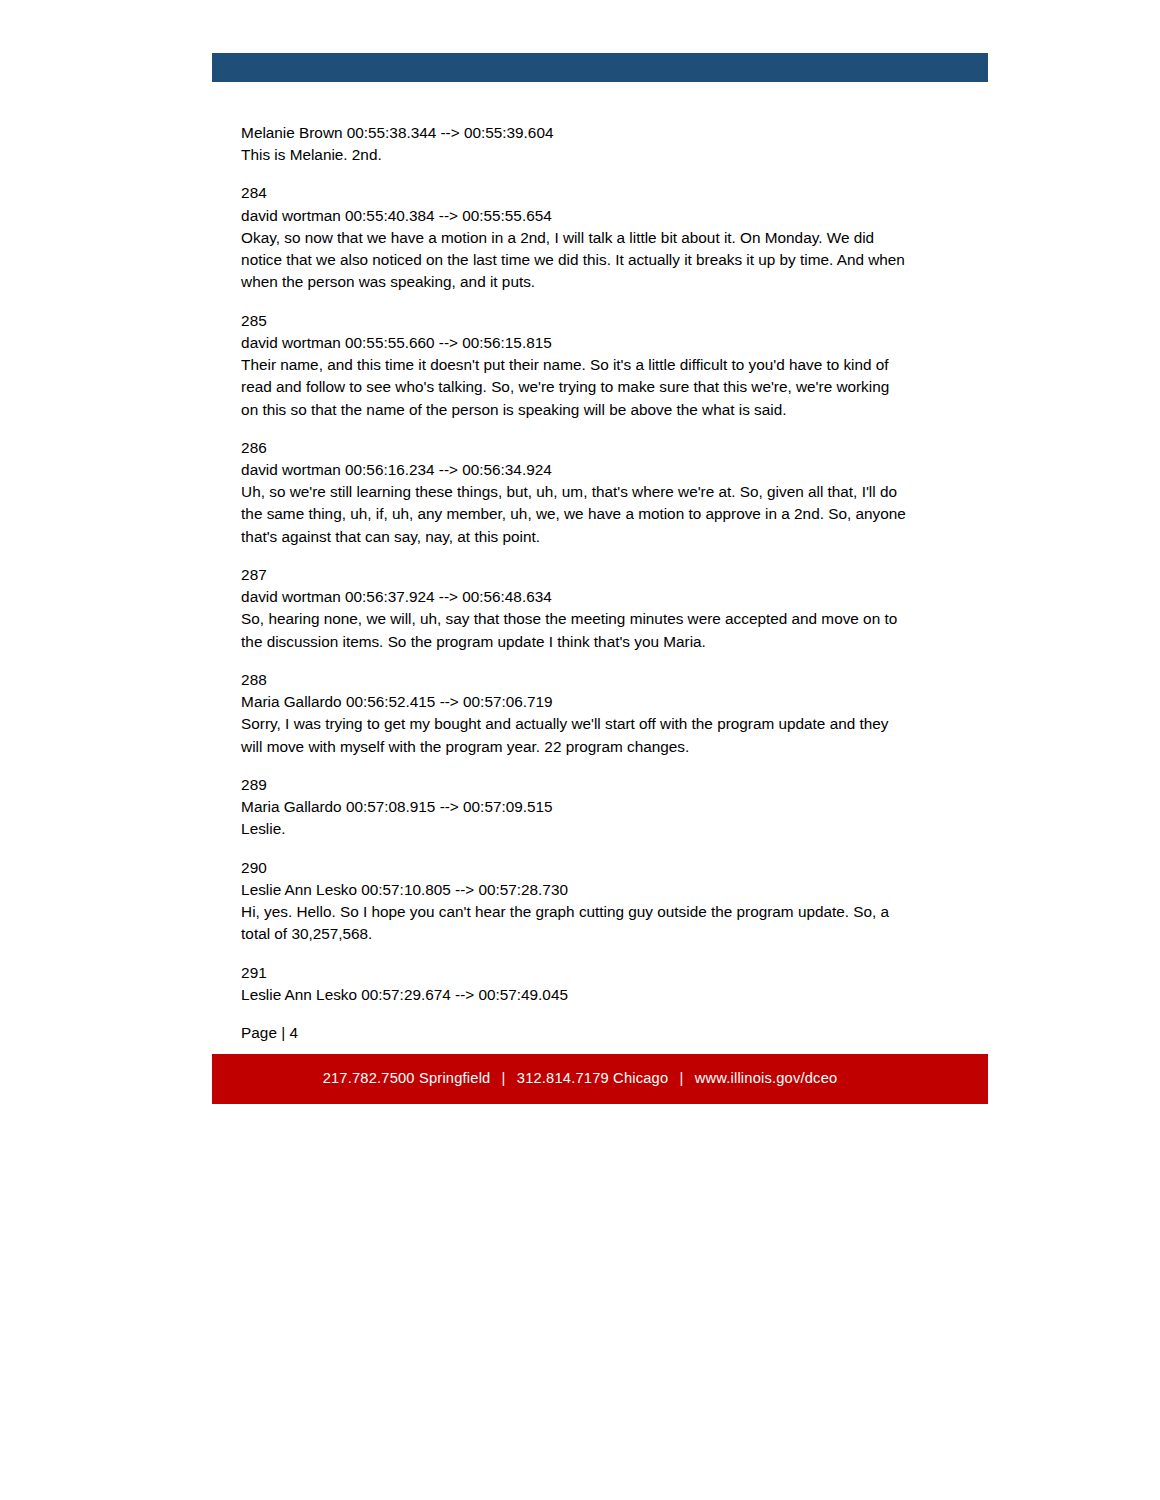Melanie Brown 00:55:38.344 --> 00:55:39.604
This is Melanie. 2nd.
284
david wortman 00:55:40.384 --> 00:55:55.654
Okay, so now that we have a motion in a 2nd, I will talk a little bit about it. On Monday. We did notice that we also noticed on the last time we did this. It actually it breaks it up by time. And when when the person was speaking, and it puts.
285
david wortman 00:55:55.660 --> 00:56:15.815
Their name, and this time it doesn't put their name. So it's a little difficult to you'd have to kind of read and follow to see who's talking. So, we're trying to make sure that this we're, we're working on this so that the name of the person is speaking will be above the what is said.
286
david wortman 00:56:16.234 --> 00:56:34.924
Uh, so we're still learning these things, but, uh, um, that's where we're at. So, given all that, I'll do the same thing, uh, if, uh, any member, uh, we, we have a motion to approve in a 2nd. So, anyone that's against that can say, nay, at this point.
287
david wortman 00:56:37.924 --> 00:56:48.634
So, hearing none, we will, uh, say that those the meeting minutes were accepted and move on to the discussion items. So the program update I think that's you Maria.
288
Maria Gallardo 00:56:52.415 --> 00:57:06.719
Sorry, I was trying to get my bought and actually we'll start off with the program update and they will move with myself with the program year. 22 program changes.
289
Maria Gallardo 00:57:08.915 --> 00:57:09.515
Leslie.
290
Leslie Ann Lesko 00:57:10.805 --> 00:57:28.730
Hi, yes. Hello. So I hope you can't hear the graph cutting guy outside the program update. So, a total of 30,257,568.
291
Leslie Ann Lesko 00:57:29.674 --> 00:57:49.045
Page | 4
217.782.7500 Springfield | 312.814.7179 Chicago | www.illinois.gov/dceo